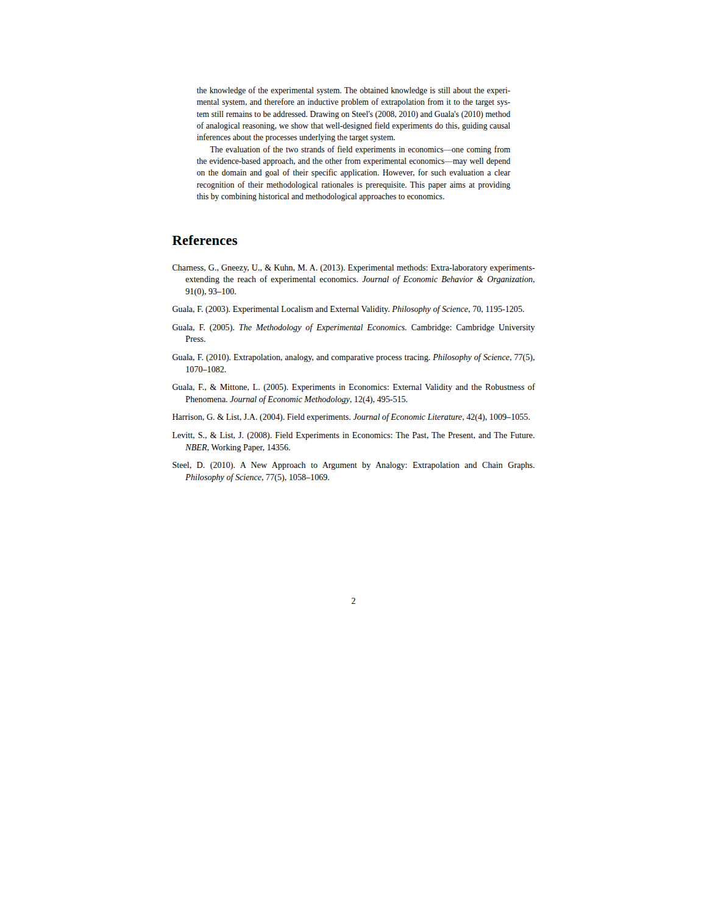the knowledge of the experimental system. The obtained knowledge is still about the experimental system, and therefore an inductive problem of extrapolation from it to the target system still remains to be addressed. Drawing on Steel's (2008, 2010) and Guala's (2010) method of analogical reasoning, we show that well-designed field experiments do this, guiding causal inferences about the processes underlying the target system.
The evaluation of the two strands of field experiments in economics—one coming from the evidence-based approach, and the other from experimental economics—may well depend on the domain and goal of their specific application. However, for such evaluation a clear recognition of their methodological rationales is prerequisite. This paper aims at providing this by combining historical and methodological approaches to economics.
References
Charness, G., Gneezy, U., & Kuhn, M. A. (2013). Experimental methods: Extra-laboratory experiments-extending the reach of experimental economics. Journal of Economic Behavior & Organization, 91(0), 93–100.
Guala, F. (2003). Experimental Localism and External Validity. Philosophy of Science, 70, 1195-1205.
Guala, F. (2005). The Methodology of Experimental Economics. Cambridge: Cambridge University Press.
Guala, F. (2010). Extrapolation, analogy, and comparative process tracing. Philosophy of Science, 77(5), 1070–1082.
Guala, F., & Mittone, L. (2005). Experiments in Economics: External Validity and the Robustness of Phenomena. Journal of Economic Methodology, 12(4), 495-515.
Harrison, G. & List, J.A. (2004). Field experiments. Journal of Economic Literature, 42(4), 1009–1055.
Levitt, S., & List, J. (2008). Field Experiments in Economics: The Past, The Present, and The Future. NBER, Working Paper, 14356.
Steel, D. (2010). A New Approach to Argument by Analogy: Extrapolation and Chain Graphs. Philosophy of Science, 77(5), 1058–1069.
2